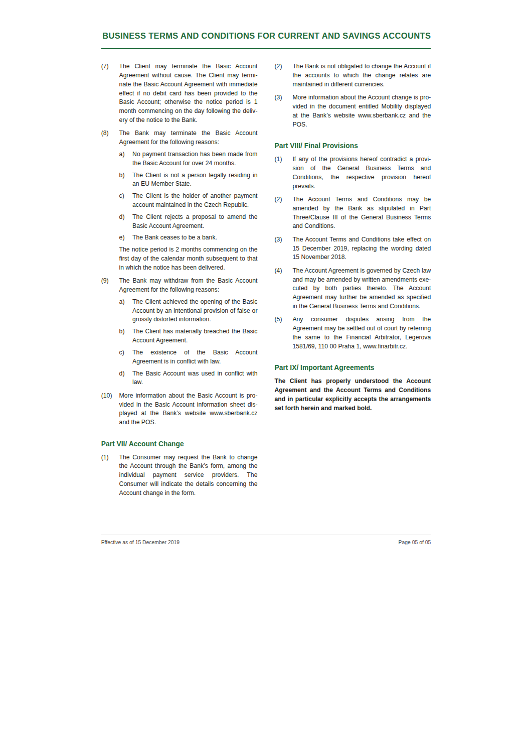Business Terms and Conditions for Current and Savings Accounts
(7) The Client may terminate the Basic Account Agreement without cause. The Client may terminate the Basic Account Agreement with immediate effect if no debit card has been provided to the Basic Account; otherwise the notice period is 1 month commencing on the day following the delivery of the notice to the Bank.
(8) The Bank may terminate the Basic Account Agreement for the following reasons:
a) No payment transaction has been made from the Basic Account for over 24 months.
b) The Client is not a person legally residing in an EU Member State.
c) The Client is the holder of another payment account maintained in the Czech Republic.
d) The Client rejects a proposal to amend the Basic Account Agreement.
e) The Bank ceases to be a bank.
The notice period is 2 months commencing on the first day of the calendar month subsequent to that in which the notice has been delivered.
(9) The Bank may withdraw from the Basic Account Agreement for the following reasons:
a) The Client achieved the opening of the Basic Account by an intentional provision of false or grossly distorted information.
b) The Client has materially breached the Basic Account Agreement.
c) The existence of the Basic Account Agreement is in conflict with law.
d) The Basic Account was used in conflict with law.
(10) More information about the Basic Account is provided in the Basic Account information sheet displayed at the Bank’s website www.sberbank.cz and the POS.
Part VII/ Account Change
(1) The Consumer may request the Bank to change the Account through the Bank’s form, among the individual payment service providers. The Consumer will indicate the details concerning the Account change in the form.
(2) The Bank is not obligated to change the Account if the accounts to which the change relates are maintained in different currencies.
(3) More information about the Account change is provided in the document entitled Mobility displayed at the Bank’s website www.sberbank.cz and the POS.
Part VIII/ Final Provisions
(1) If any of the provisions hereof contradict a provision of the General Business Terms and Conditions, the respective provision hereof prevails.
(2) The Account Terms and Conditions may be amended by the Bank as stipulated in Part Three/Clause III of the General Business Terms and Conditions.
(3) The Account Terms and Conditions take effect on 15 December 2019, replacing the wording dated 15 November 2018.
(4) The Account Agreement is governed by Czech law and may be amended by written amendments executed by both parties thereto. The Account Agreement may further be amended as specified in the General Business Terms and Conditions.
(5) Any consumer disputes arising from the Agreement may be settled out of court by referring the same to the Financial Arbitrator, Legerova 1581/69, 110 00 Praha 1, www.finarbitr.cz.
Part IX/ Important Agreements
The Client has properly understood the Account Agreement and the Account Terms and Conditions and in particular explicitly accepts the arrangements set forth herein and marked bold.
Effective as of 15 December 2019 Page 05 of 05